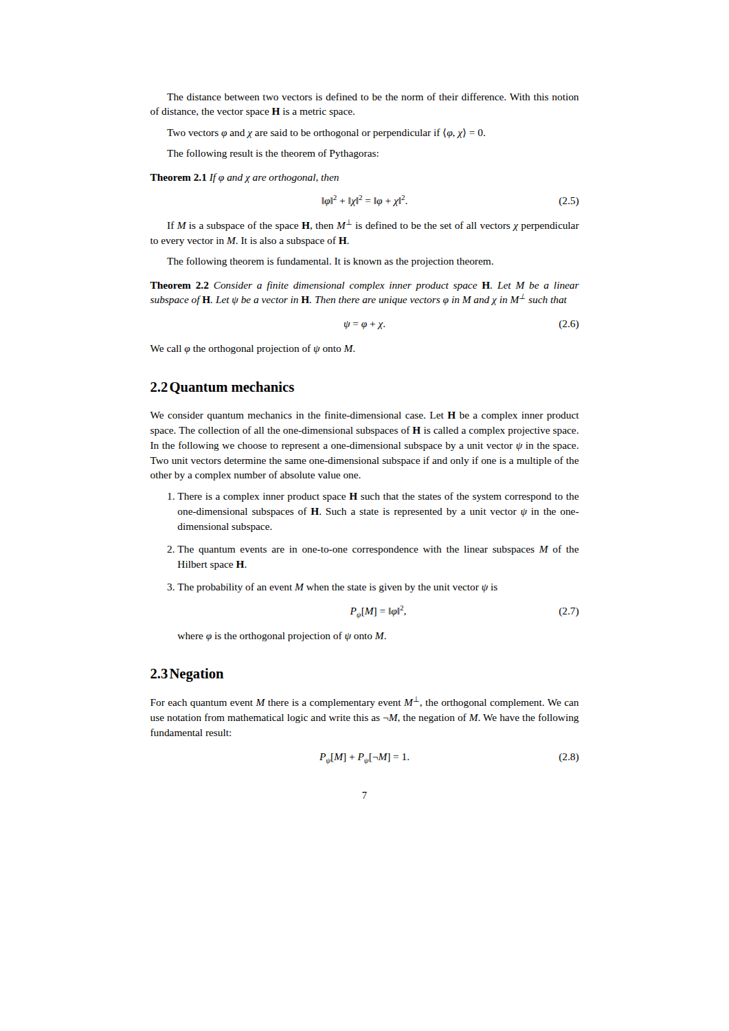The distance between two vectors is defined to be the norm of their difference. With this notion of distance, the vector space H is a metric space.
Two vectors φ and χ are said to be orthogonal or perpendicular if ⟨φ, χ⟩ = 0.
The following result is the theorem of Pythagoras:
Theorem 2.1 If φ and χ are orthogonal, then
‖φ‖2 + ‖χ‖2 = ‖φ + χ‖2. (2.5)
If M is a subspace of the space H, then M⊥ is defined to be the set of all vectors χ perpendicular to every vector in M. It is also a subspace of H.
The following theorem is fundamental. It is known as the projection theorem.
Theorem 2.2 Consider a finite dimensional complex inner product space H. Let M be a linear subspace of H. Let ψ be a vector in H. Then there are unique vectors φ in M and χ in M⊥ such that
ψ = φ + χ. (2.6)
We call φ the orthogonal projection of ψ onto M.
2.2 Quantum mechanics
We consider quantum mechanics in the finite-dimensional case. Let H be a complex inner product space. The collection of all the one-dimensional subspaces of H is called a complex projective space. In the following we choose to represent a one-dimensional subspace by a unit vector ψ in the space. Two unit vectors determine the same one-dimensional subspace if and only if one is a multiple of the other by a complex number of absolute value one.
There is a complex inner product space H such that the states of the system correspond to the one-dimensional subspaces of H. Such a state is represented by a unit vector ψ in the one-dimensional subspace.
The quantum events are in one-to-one correspondence with the linear subspaces M of the Hilbert space H.
The probability of an event M when the state is given by the unit vector ψ is
Pψ[M] = ‖φ‖2, (2.7)
where φ is the orthogonal projection of ψ onto M.
2.3 Negation
For each quantum event M there is a complementary event M⊥, the orthogonal complement. We can use notation from mathematical logic and write this as ¬M, the negation of M. We have the following fundamental result:
Pψ[M] + Pψ[¬M] = 1. (2.8)
7